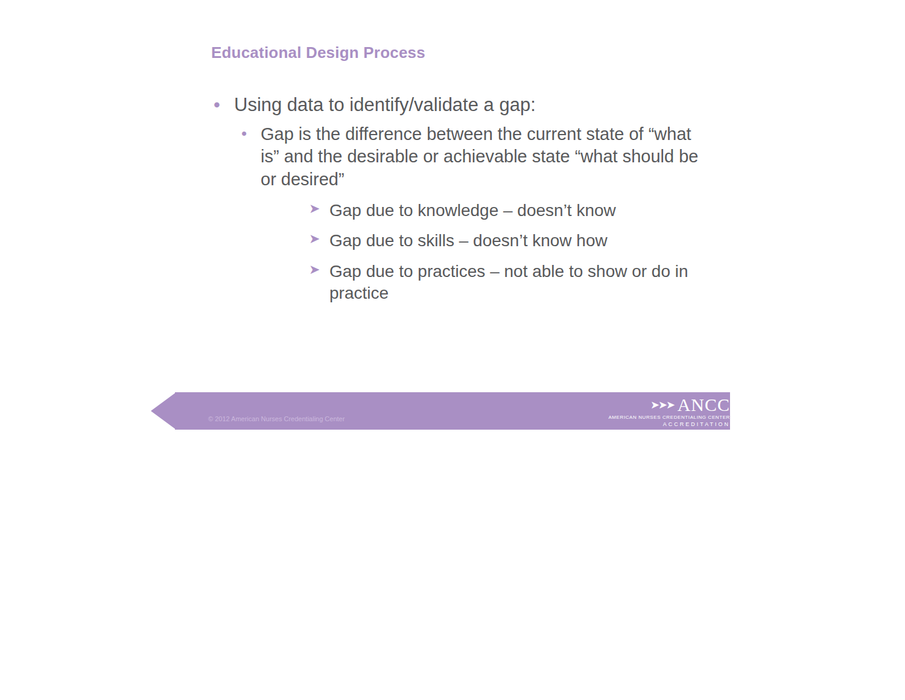Educational Design Process
Using data to identify/validate a gap:
Gap is the difference between the current state of “what is” and the desirable or achievable state “what should be or desired”
Gap due to knowledge – doesn’t know
Gap due to skills – doesn’t know how
Gap due to practices – not able to show or do in practice
© 2012 American Nurses Credentialing Center
➤➤➤ANCC
AMERICAN NURSES CREDENTIALING CENTER
ACCREDITATION